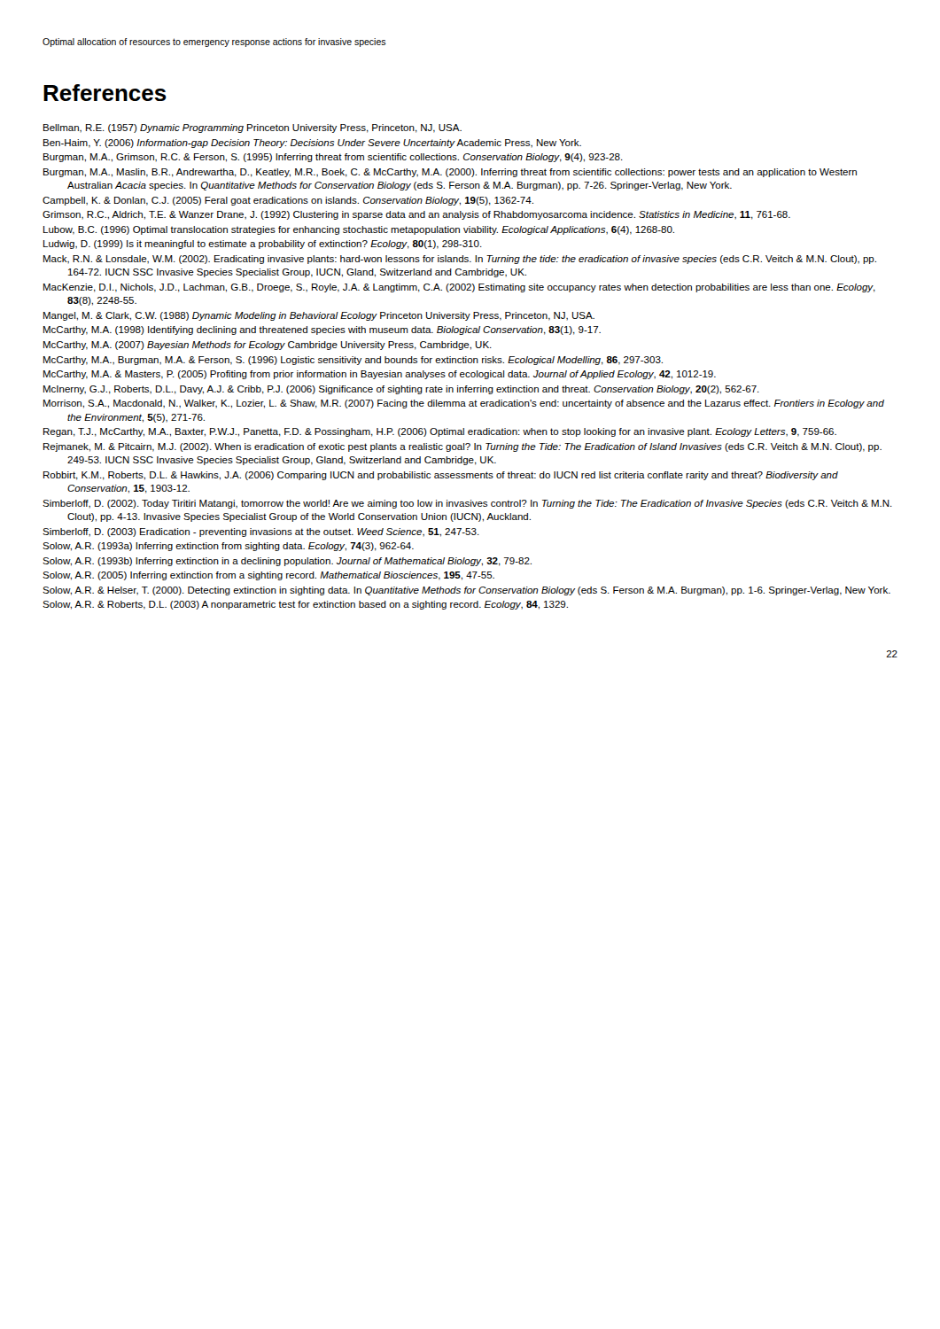Optimal allocation of resources to emergency response actions for invasive species
References
Bellman, R.E. (1957) Dynamic Programming Princeton University Press, Princeton, NJ, USA.
Ben-Haim, Y. (2006) Information-gap Decision Theory: Decisions Under Severe Uncertainty Academic Press, New York.
Burgman, M.A., Grimson, R.C. & Ferson, S. (1995) Inferring threat from scientific collections. Conservation Biology, 9(4), 923-28.
Burgman, M.A., Maslin, B.R., Andrewartha, D., Keatley, M.R., Boek, C. & McCarthy, M.A. (2000). Inferring threat from scientific collections: power tests and an application to Western Australian Acacia species. In Quantitative Methods for Conservation Biology (eds S. Ferson & M.A. Burgman), pp. 7-26. Springer-Verlag, New York.
Campbell, K. & Donlan, C.J. (2005) Feral goat eradications on islands. Conservation Biology, 19(5), 1362-74.
Grimson, R.C., Aldrich, T.E. & Wanzer Drane, J. (1992) Clustering in sparse data and an analysis of Rhabdomyosarcoma incidence. Statistics in Medicine, 11, 761-68.
Lubow, B.C. (1996) Optimal translocation strategies for enhancing stochastic metapopulation viability. Ecological Applications, 6(4), 1268-80.
Ludwig, D. (1999) Is it meaningful to estimate a probability of extinction? Ecology, 80(1), 298-310.
Mack, R.N. & Lonsdale, W.M. (2002). Eradicating invasive plants: hard-won lessons for islands. In Turning the tide: the eradication of invasive species (eds C.R. Veitch & M.N. Clout), pp. 164-72. IUCN SSC Invasive Species Specialist Group, IUCN, Gland, Switzerland and Cambridge, UK.
MacKenzie, D.I., Nichols, J.D., Lachman, G.B., Droege, S., Royle, J.A. & Langtimm, C.A. (2002) Estimating site occupancy rates when detection probabilities are less than one. Ecology, 83(8), 2248-55.
Mangel, M. & Clark, C.W. (1988) Dynamic Modeling in Behavioral Ecology Princeton University Press, Princeton, NJ, USA.
McCarthy, M.A. (1998) Identifying declining and threatened species with museum data. Biological Conservation, 83(1), 9-17.
McCarthy, M.A. (2007) Bayesian Methods for Ecology Cambridge University Press, Cambridge, UK.
McCarthy, M.A., Burgman, M.A. & Ferson, S. (1996) Logistic sensitivity and bounds for extinction risks. Ecological Modelling, 86, 297-303.
McCarthy, M.A. & Masters, P. (2005) Profiting from prior information in Bayesian analyses of ecological data. Journal of Applied Ecology, 42, 1012-19.
McInerny, G.J., Roberts, D.L., Davy, A.J. & Cribb, P.J. (2006) Significance of sighting rate in inferring extinction and threat. Conservation Biology, 20(2), 562-67.
Morrison, S.A., Macdonald, N., Walker, K., Lozier, L. & Shaw, M.R. (2007) Facing the dilemma at eradication's end: uncertainty of absence and the Lazarus effect. Frontiers in Ecology and the Environment, 5(5), 271-76.
Regan, T.J., McCarthy, M.A., Baxter, P.W.J., Panetta, F.D. & Possingham, H.P. (2006) Optimal eradication: when to stop looking for an invasive plant. Ecology Letters, 9, 759-66.
Rejmanek, M. & Pitcairn, M.J. (2002). When is eradication of exotic pest plants a realistic goal? In Turning the Tide: The Eradication of Island Invasives (eds C.R. Veitch & M.N. Clout), pp. 249-53. IUCN SSC Invasive Species Specialist Group, Gland, Switzerland and Cambridge, UK.
Robbirt, K.M., Roberts, D.L. & Hawkins, J.A. (2006) Comparing IUCN and probabilistic assessments of threat: do IUCN red list criteria conflate rarity and threat? Biodiversity and Conservation, 15, 1903-12.
Simberloff, D. (2002). Today Tiritiri Matangi, tomorrow the world! Are we aiming too low in invasives control? In Turning the Tide: The Eradication of Invasive Species (eds C.R. Veitch & M.N. Clout), pp. 4-13. Invasive Species Specialist Group of the World Conservation Union (IUCN), Auckland.
Simberloff, D. (2003) Eradication - preventing invasions at the outset. Weed Science, 51, 247-53.
Solow, A.R. (1993a) Inferring extinction from sighting data. Ecology, 74(3), 962-64.
Solow, A.R. (1993b) Inferring extinction in a declining population. Journal of Mathematical Biology, 32, 79-82.
Solow, A.R. (2005) Inferring extinction from a sighting record. Mathematical Biosciences, 195, 47-55.
Solow, A.R. & Helser, T. (2000). Detecting extinction in sighting data. In Quantitative Methods for Conservation Biology (eds S. Ferson & M.A. Burgman), pp. 1-6. Springer-Verlag, New York.
Solow, A.R. & Roberts, D.L. (2003) A nonparametric test for extinction based on a sighting record. Ecology, 84, 1329.
22